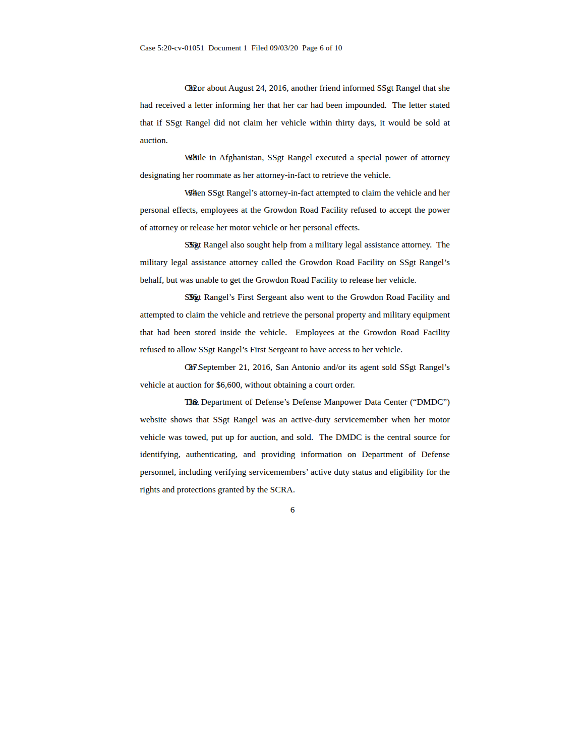Case 5:20-cv-01051 Document 1 Filed 09/03/20 Page 6 of 10
32. On or about August 24, 2016, another friend informed SSgt Rangel that she had received a letter informing her that her car had been impounded. The letter stated that if SSgt Rangel did not claim her vehicle within thirty days, it would be sold at auction.
33. While in Afghanistan, SSgt Rangel executed a special power of attorney designating her roommate as her attorney-in-fact to retrieve the vehicle.
34. When SSgt Rangel’s attorney-in-fact attempted to claim the vehicle and her personal effects, employees at the Growdon Road Facility refused to accept the power of attorney or release her motor vehicle or her personal effects.
35. SSgt Rangel also sought help from a military legal assistance attorney. The military legal assistance attorney called the Growdon Road Facility on SSgt Rangel’s behalf, but was unable to get the Growdon Road Facility to release her vehicle.
36. SSgt Rangel’s First Sergeant also went to the Growdon Road Facility and attempted to claim the vehicle and retrieve the personal property and military equipment that had been stored inside the vehicle. Employees at the Growdon Road Facility refused to allow SSgt Rangel’s First Sergeant to have access to her vehicle.
37. On September 21, 2016, San Antonio and/or its agent sold SSgt Rangel’s vehicle at auction for $6,600, without obtaining a court order.
38. The Department of Defense’s Defense Manpower Data Center (“DMDC”) website shows that SSgt Rangel was an active-duty servicemember when her motor vehicle was towed, put up for auction, and sold. The DMDC is the central source for identifying, authenticating, and providing information on Department of Defense personnel, including verifying servicemembers’ active duty status and eligibility for the rights and protections granted by the SCRA.
6